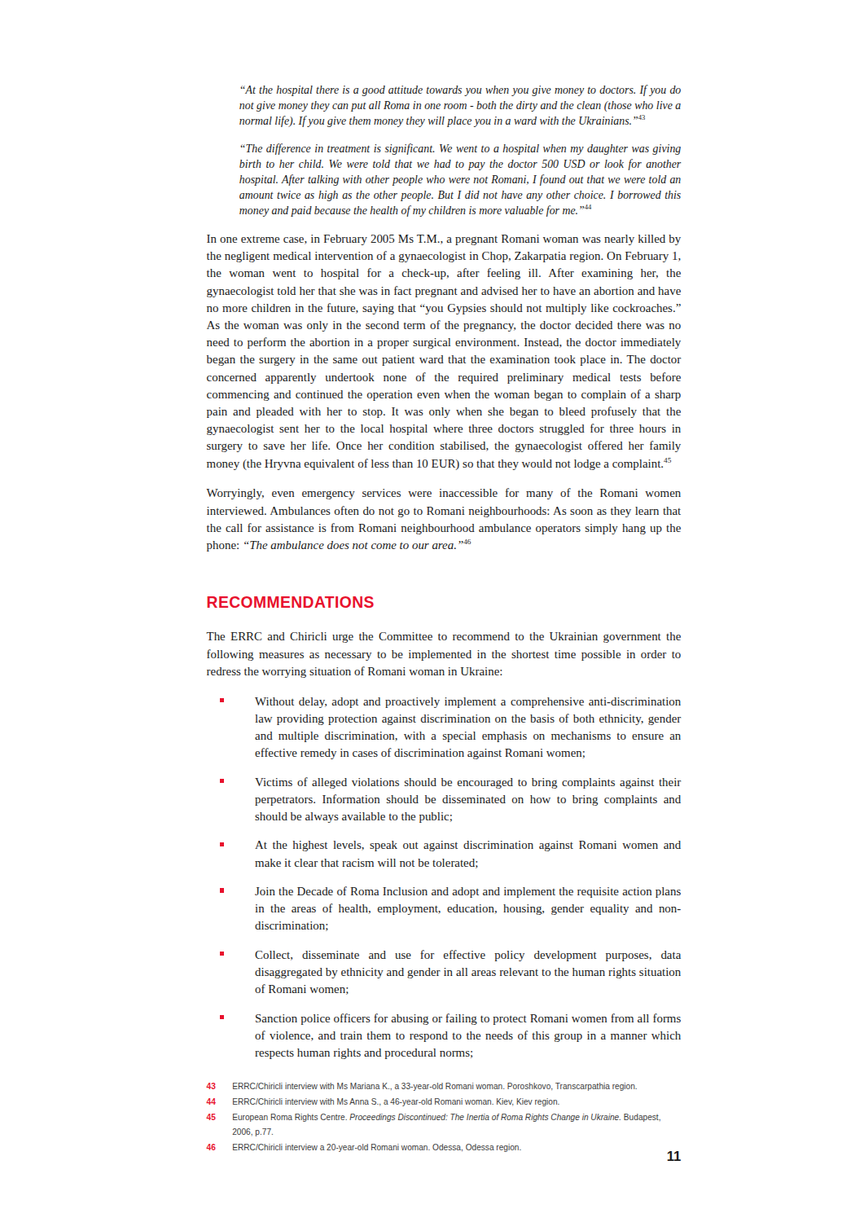“At the hospital there is a good attitude towards you when you give money to doctors. If you do not give money they can put all Roma in one room - both the dirty and the clean (those who live a normal life). If you give them money they will place you in a ward with the Ukrainians.”43
“The difference in treatment is significant. We went to a hospital when my daughter was giving birth to her child. We were told that we had to pay the doctor 500 USD or look for another hospital. After talking with other people who were not Romani, I found out that we were told an amount twice as high as the other people. But I did not have any other choice. I borrowed this money and paid because the health of my children is more valuable for me.”44
In one extreme case, in February 2005 Ms T.M., a pregnant Romani woman was nearly killed by the negligent medical intervention of a gynaecologist in Chop, Zakarpatia region. On February 1, the woman went to hospital for a check-up, after feeling ill. After examining her, the gynaecologist told her that she was in fact pregnant and advised her to have an abortion and have no more children in the future, saying that “you Gypsies should not multiply like cockroaches.” As the woman was only in the second term of the pregnancy, the doctor decided there was no need to perform the abortion in a proper surgical environment. Instead, the doctor immediately began the surgery in the same out patient ward that the examination took place in. The doctor concerned apparently undertook none of the required preliminary medical tests before commencing and continued the operation even when the woman began to complain of a sharp pain and pleaded with her to stop. It was only when she began to bleed profusely that the gynaecologist sent her to the local hospital where three doctors struggled for three hours in surgery to save her life. Once her condition stabilised, the gynaecologist offered her family money (the Hryvna equivalent of less than 10 EUR) so that they would not lodge a complaint.45
Worryingly, even emergency services were inaccessible for many of the Romani women interviewed. Ambulances often do not go to Romani neighbourhoods: As soon as they learn that the call for assistance is from Romani neighbourhood ambulance operators simply hang up the phone: “The ambulance does not come to our area.”46
RECOMMENDATIONS
The ERRC and Chiricli urge the Committee to recommend to the Ukrainian government the following measures as necessary to be implemented in the shortest time possible in order to redress the worrying situation of Romani woman in Ukraine:
Without delay, adopt and proactively implement a comprehensive anti-discrimination law providing protection against discrimination on the basis of both ethnicity, gender and multiple discrimination, with a special emphasis on mechanisms to ensure an effective remedy in cases of discrimination against Romani women;
Victims of alleged violations should be encouraged to bring complaints against their perpetrators. Information should be disseminated on how to bring complaints and should be always available to the public;
At the highest levels, speak out against discrimination against Romani women and make it clear that racism will not be tolerated;
Join the Decade of Roma Inclusion and adopt and implement the requisite action plans in the areas of health, employment, education, housing, gender equality and non-discrimination;
Collect, disseminate and use for effective policy development purposes, data disaggregated by ethnicity and gender in all areas relevant to the human rights situation of Romani women;
Sanction police officers for abusing or failing to protect Romani women from all forms of violence, and train them to respond to the needs of this group in a manner which respects human rights and procedural norms;
43 ERRC/Chiricli interview with Ms Mariana K., a 33-year-old Romani woman. Poroshkovo, Transcarpathia region.
44 ERRC/Chiricli interview with Ms Anna S., a 46-year-old Romani woman. Kiev, Kiev region.
45 European Roma Rights Centre. Proceedings Discontinued: The Inertia of Roma Rights Change in Ukraine. Budapest, 2006, p.77.
46 ERRC/Chiricli interview a 20-year-old Romani woman. Odessa, Odessa region.
11